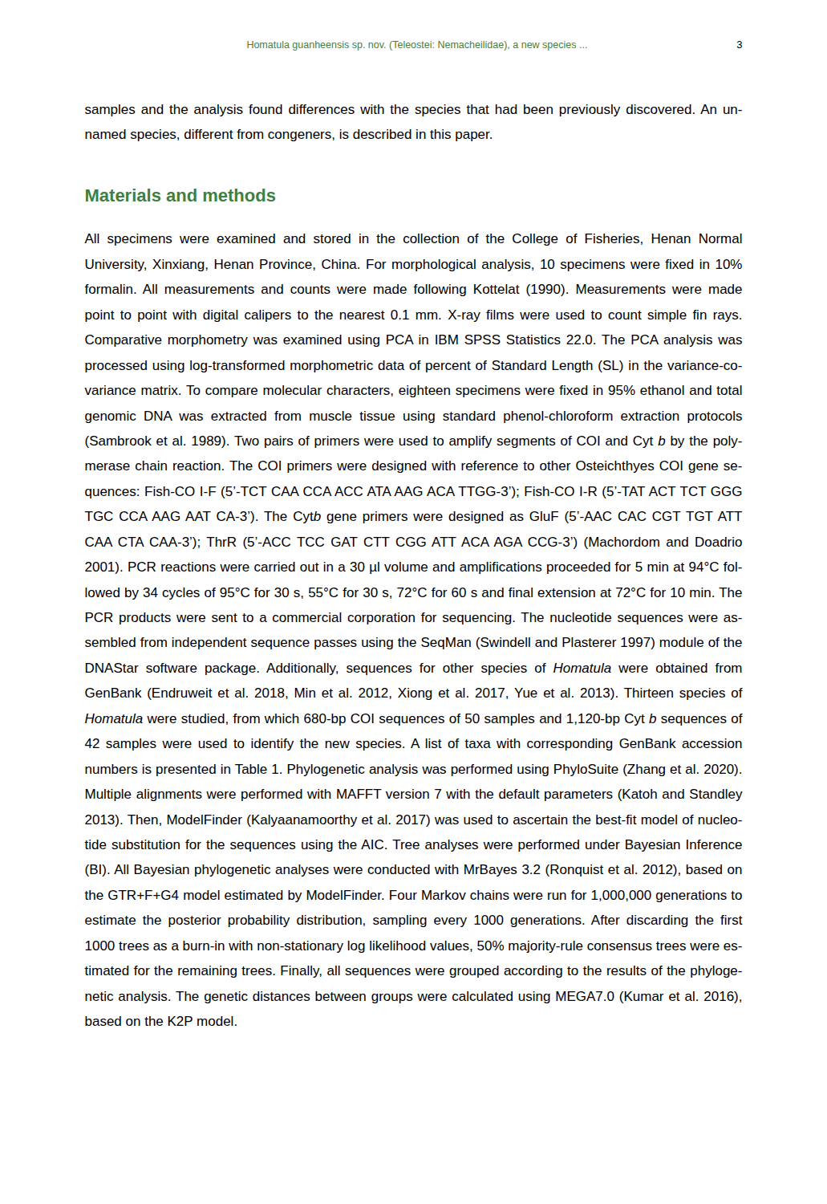Homatula guanheensis sp. nov. (Teleostei: Nemacheilidae), a new species ... 3
samples and the analysis found differences with the species that had been previously discovered. An unnamed species, different from congeners, is described in this paper.
Materials and methods
All specimens were examined and stored in the collection of the College of Fisheries, Henan Normal University, Xinxiang, Henan Province, China. For morphological analysis, 10 specimens were fixed in 10% formalin. All measurements and counts were made following Kottelat (1990). Measurements were made point to point with digital calipers to the nearest 0.1 mm. X-ray films were used to count simple fin rays. Comparative morphometry was examined using PCA in IBM SPSS Statistics 22.0. The PCA analysis was processed using log-transformed morphometric data of percent of Standard Length (SL) in the variance-covariance matrix. To compare molecular characters, eighteen specimens were fixed in 95% ethanol and total genomic DNA was extracted from muscle tissue using standard phenol-chloroform extraction protocols (Sambrook et al. 1989). Two pairs of primers were used to amplify segments of COI and Cyt b by the polymerase chain reaction. The COI primers were designed with reference to other Osteichthyes COI gene sequences: Fish-CO I-F (5’-TCT CAA CCA ACC ATA AAG ACA TTGG-3’); Fish-CO I-R (5’-TAT ACT TCT GGG TGC CCA AAG AAT CA-3’). The Cytb gene primers were designed as GluF (5’-AAC CAC CGT TGT ATT CAA CTA CAA-3’); ThrR (5’-ACC TCC GAT CTT CGG ATT ACA AGA CCG-3’) (Machordom and Doadrio 2001). PCR reactions were carried out in a 30 µl volume and amplifications proceeded for 5 min at 94°C followed by 34 cycles of 95°C for 30 s, 55°C for 30 s, 72°C for 60 s and final extension at 72°C for 10 min. The PCR products were sent to a commercial corporation for sequencing. The nucleotide sequences were assembled from independent sequence passes using the SeqMan (Swindell and Plasterer 1997) module of the DNAStar software package. Additionally, sequences for other species of Homatula were obtained from GenBank (Endruweit et al. 2018, Min et al. 2012, Xiong et al. 2017, Yue et al. 2013). Thirteen species of Homatula were studied, from which 680-bp COI sequences of 50 samples and 1,120-bp Cyt b sequences of 42 samples were used to identify the new species. A list of taxa with corresponding GenBank accession numbers is presented in Table 1. Phylogenetic analysis was performed using PhyloSuite (Zhang et al. 2020). Multiple alignments were performed with MAFFT version 7 with the default parameters (Katoh and Standley 2013). Then, ModelFinder (Kalyaanamoorthy et al. 2017) was used to ascertain the best-fit model of nucleotide substitution for the sequences using the AIC. Tree analyses were performed under Bayesian Inference (BI). All Bayesian phylogenetic analyses were conducted with MrBayes 3.2 (Ronquist et al. 2012), based on the GTR+F+G4 model estimated by ModelFinder. Four Markov chains were run for 1,000,000 generations to estimate the posterior probability distribution, sampling every 1000 generations. After discarding the first 1000 trees as a burn-in with non-stationary log likelihood values, 50% majority-rule consensus trees were estimated for the remaining trees. Finally, all sequences were grouped according to the results of the phylogenetic analysis. The genetic distances between groups were calculated using MEGA7.0 (Kumar et al. 2016), based on the K2P model.